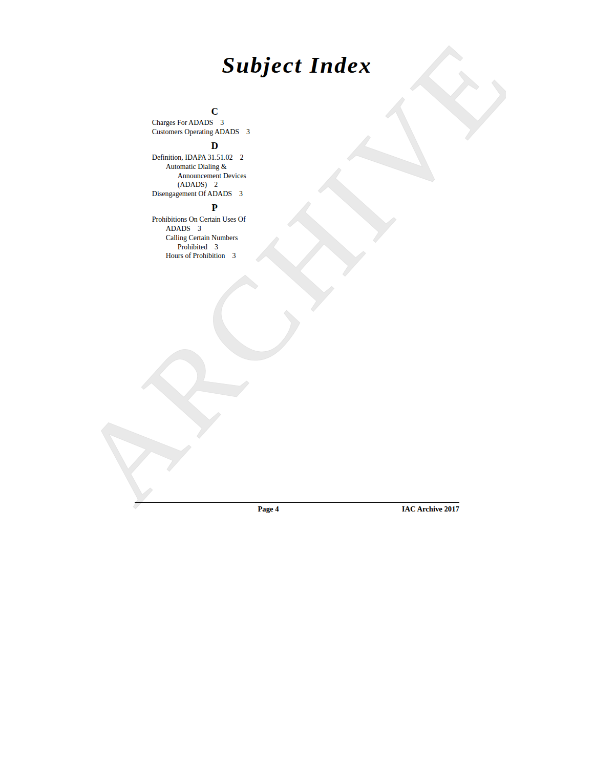ARCHIVE
Subject Index
C
Charges For ADADS 3
Customers Operating ADADS 3
D
Definition, IDAPA 31.51.02 2
Automatic Dialing &
Announcement Devices
(ADADS) 2
Disengagement Of ADADS 3
P
Prohibitions On Certain Uses Of
ADADS 3
Calling Certain Numbers
Prohibited 3
Hours of Prohibition 3
Page 4
IAC Archive 2017